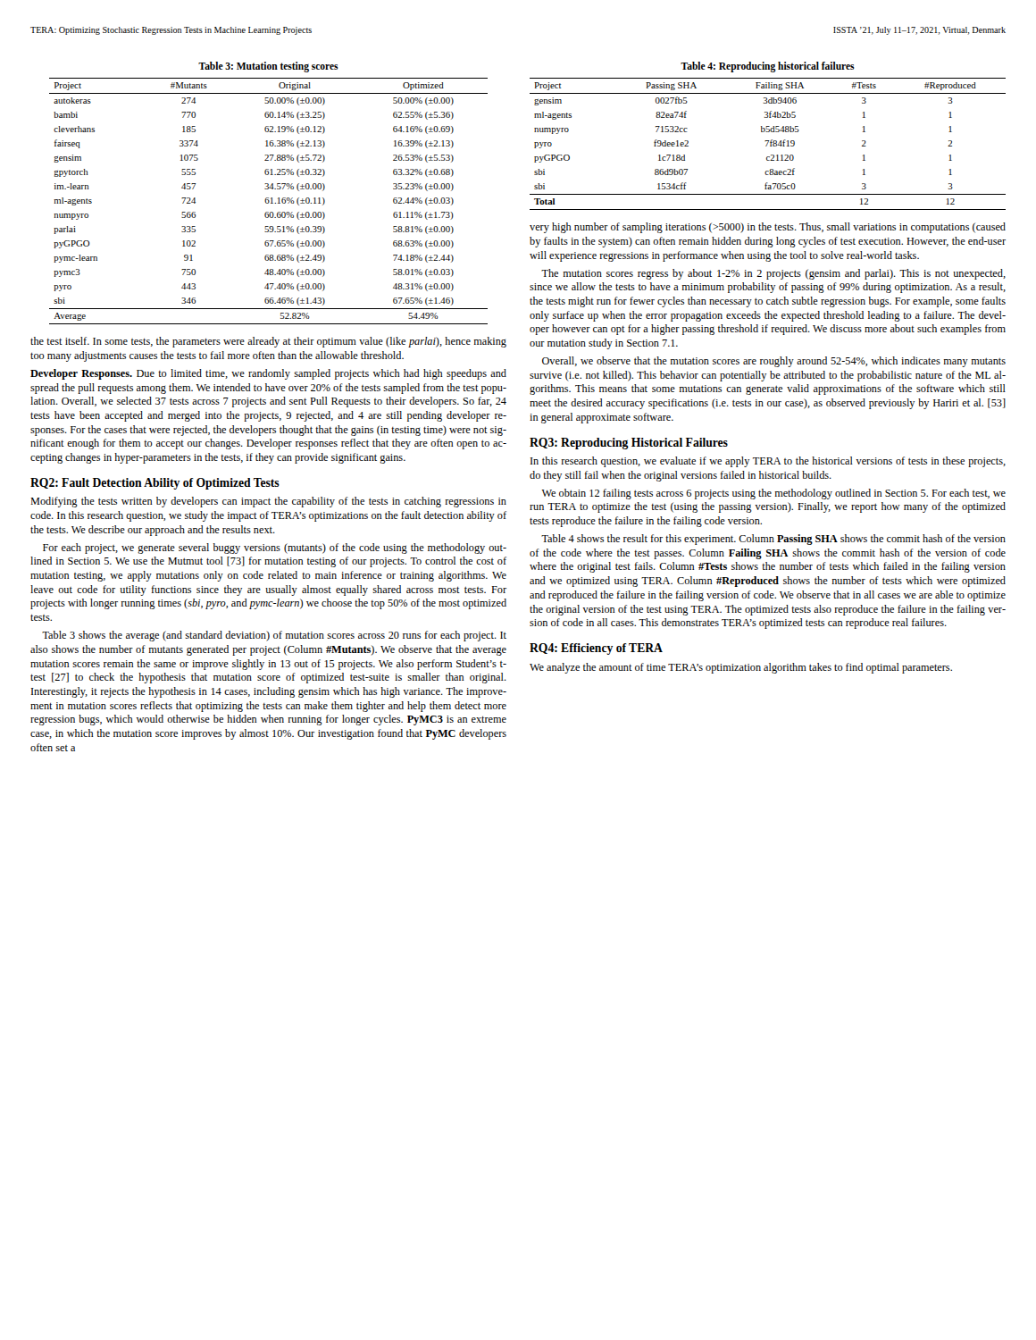TERA: Optimizing Stochastic Regression Tests in Machine Learning Projects ISSTA ’21, July 11–17, 2021, Virtual, Denmark
Table 3: Mutation testing scores
| Project | #Mutants | Original | Optimized |
| --- | --- | --- | --- |
| autokeras | 274 | 50.00% (±0.00) | 50.00% (±0.00) |
| bambi | 770 | 60.14% (±3.25) | 62.55% (±5.36) |
| cleverhans | 185 | 62.19% (±0.12) | 64.16% (±0.69) |
| fairseq | 3374 | 16.38% (±2.13) | 16.39% (±2.13) |
| gensim | 1075 | 27.88% (±5.72) | 26.53% (±5.53) |
| gpytorch | 555 | 61.25% (±0.32) | 63.32% (±0.68) |
| im.-learn | 457 | 34.57% (±0.00) | 35.23% (±0.00) |
| ml-agents | 724 | 61.16% (±0.11) | 62.44% (±0.03) |
| numpyro | 566 | 60.60% (±0.00) | 61.11% (±1.73) |
| parlai | 335 | 59.51% (±0.39) | 58.81% (±0.00) |
| pyGPGO | 102 | 67.65% (±0.00) | 68.63% (±0.00) |
| pymc-learn | 91 | 68.68% (±2.49) | 74.18% (±2.44) |
| pymc3 | 750 | 48.40% (±0.00) | 58.01% (±0.03) |
| pyro | 443 | 47.40% (±0.00) | 48.31% (±0.00) |
| sbi | 346 | 66.46% (±1.43) | 67.65% (±1.46) |
| Average | | 52.82% | 54.49% |
the test itself. In some tests, the parameters were already at their optimum value (like parlai), hence making too many adjustments causes the tests to fail more often than the allowable threshold.
Developer Responses. Due to limited time, we randomly sampled projects which had high speedups and spread the pull requests among them. We intended to have over 20% of the tests sampled from the test population. Overall, we selected 37 tests across 7 projects and sent Pull Requests to their developers. So far, 24 tests have been accepted and merged into the projects, 9 rejected, and 4 are still pending developer responses. For the cases that were rejected, the developers thought that the gains (in testing time) were not significant enough for them to accept our changes. Developer responses reflect that they are often open to accepting changes in hyper-parameters in the tests, if they can provide significant gains.
RQ2: Fault Detection Ability of Optimized Tests
Modifying the tests written by developers can impact the capability of the tests in catching regressions in code. In this research question, we study the impact of TERA’s optimizations on the fault detection ability of the tests. We describe our approach and the results next.
For each project, we generate several buggy versions (mutants) of the code using the methodology outlined in Section 5. We use the Mutmut tool [73] for mutation testing of our projects. To control the cost of mutation testing, we apply mutations only on code related to main inference or training algorithms. We leave out code for utility functions since they are usually almost equally shared across most tests. For projects with longer running times (sbi, pyro, and pymc-learn) we choose the top 50% of the most optimized tests.
Table 3 shows the average (and standard deviation) of mutation scores across 20 runs for each project. It also shows the number of mutants generated per project (Column #Mutants). We observe that the average mutation scores remain the same or improve slightly in 13 out of 15 projects. We also perform Student’s t-test [27] to check the hypothesis that mutation score of optimized test-suite is smaller than original. Interestingly, it rejects the hypothesis in 14 cases, including gensim which has high variance. The improvement in mutation scores reflects that optimizing the tests can make them tighter and help them detect more regression bugs, which would otherwise be hidden when running for longer cycles. PyMC3 is an extreme case, in which the mutation score improves by almost 10%. Our investigation found that PyMC developers often set a
Table 4: Reproducing historical failures
| Project | Passing SHA | Failing SHA | #Tests | #Reproduced |
| --- | --- | --- | --- | --- |
| gensim | 0027fb5 | 3db9406 | 3 | 3 |
| ml-agents | 82ea74f | 3f4b2b5 | 1 | 1 |
| numpyro | 71532cc | b5d548b5 | 1 | 1 |
| pyro | f9dee1e2 | 7f84f19 | 2 | 2 |
| pyGPGO | 1c718d | c21120 | 1 | 1 |
| sbi | 86d9b07 | c8aec2f | 1 | 1 |
| sbi | 1534cff | fa705c0 | 3 | 3 |
| Total | | | 12 | 12 |
very high number of sampling iterations (>5000) in the tests. Thus, small variations in computations (caused by faults in the system) can often remain hidden during long cycles of test execution. However, the end-user will experience regressions in performance when using the tool to solve real-world tasks.
The mutation scores regress by about 1-2% in 2 projects (gensim and parlai). This is not unexpected, since we allow the tests to have a minimum probability of passing of 99% during optimization. As a result, the tests might run for fewer cycles than necessary to catch subtle regression bugs. For example, some faults only surface up when the error propagation exceeds the expected threshold leading to a failure. The developer however can opt for a higher passing threshold if required. We discuss more about such examples from our mutation study in Section 7.1.
Overall, we observe that the mutation scores are roughly around 52-54%, which indicates many mutants survive (i.e. not killed). This behavior can potentially be attributed to the probabilistic nature of the ML algorithms. This means that some mutations can generate valid approximations of the software which still meet the desired accuracy specifications (i.e. tests in our case), as observed previously by Hariri et al. [53] in general approximate software.
RQ3: Reproducing Historical Failures
In this research question, we evaluate if we apply TERA to the historical versions of tests in these projects, do they still fail when the original versions failed in historical builds.
We obtain 12 failing tests across 6 projects using the methodology outlined in Section 5. For each test, we run TERA to optimize the test (using the passing version). Finally, we report how many of the optimized tests reproduce the failure in the failing code version.
Table 4 shows the result for this experiment. Column Passing SHA shows the commit hash of the version of the code where the test passes. Column Failing SHA shows the commit hash of the version of code where the original test fails. Column #Tests shows the number of tests which failed in the failing version and we optimized using TERA. Column #Reproduced shows the number of tests which were optimized and reproduced the failure in the failing version of code. We observe that in all cases we are able to optimize the original version of the test using TERA. The optimized tests also reproduce the failure in the failing version of code in all cases. This demonstrates TERA’s optimized tests can reproduce real failures.
RQ4: Efficiency of TERA
We analyze the amount of time TERA’s optimization algorithm takes to find optimal parameters.